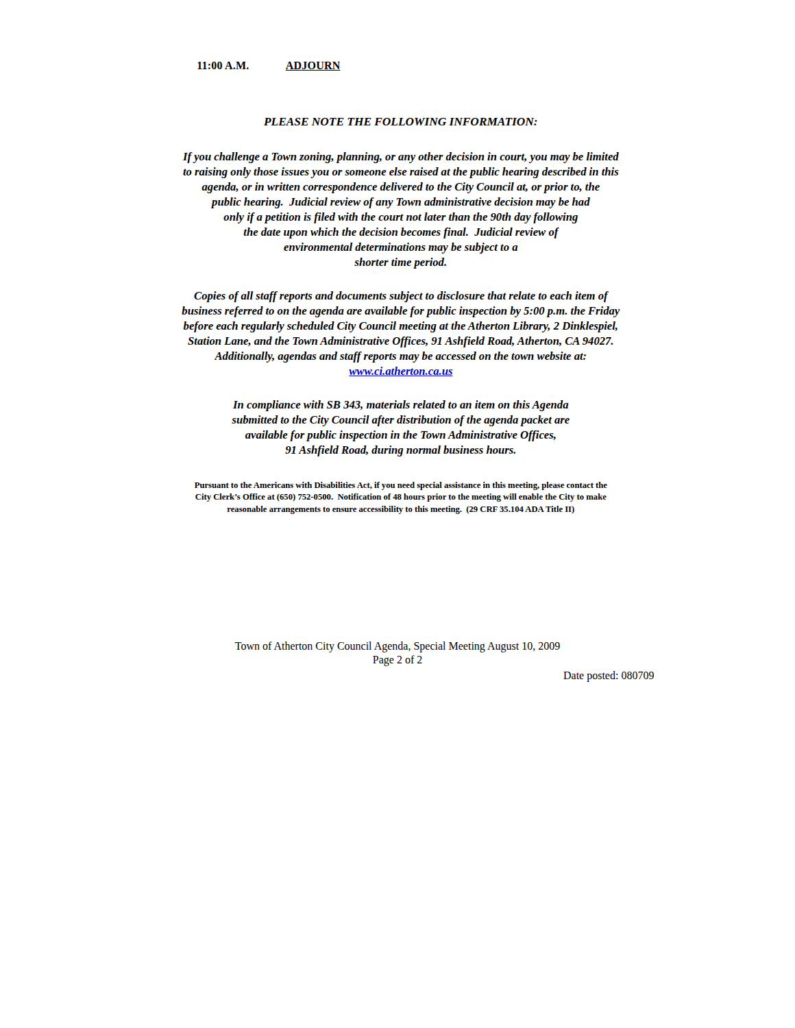11:00 A.M. ADJOURN
PLEASE NOTE THE FOLLOWING INFORMATION:
If you challenge a Town zoning, planning, or any other decision in court, you may be limited
to raising only those issues you or someone else raised at the public hearing described in this
agenda, or in written correspondence delivered to the City Council at, or prior to, the
public hearing. Judicial review of any Town administrative decision may be had
only if a petition is filed with the court not later than the 90th day following
the date upon which the decision becomes final. Judicial review of
environmental determinations may be subject to a
shorter time period.
Copies of all staff reports and documents subject to disclosure that relate to each item of
business referred to on the agenda are available for public inspection by 5:00 p.m. the Friday
before each regularly scheduled City Council meeting at the Atherton Library, 2 Dinklespiel,
Station Lane, and the Town Administrative Offices, 91 Ashfield Road, Atherton, CA 94027.
Additionally, agendas and staff reports may be accessed on the town website at:
www.ci.atherton.ca.us
In compliance with SB 343, materials related to an item on this Agenda
submitted to the City Council after distribution of the agenda packet are
available for public inspection in the Town Administrative Offices,
91 Ashfield Road, during normal business hours.
Pursuant to the Americans with Disabilities Act, if you need special assistance in this meeting, please contact the City Clerk’s Office at (650) 752-0500. Notification of 48 hours prior to the meeting will enable the City to make reasonable arrangements to ensure accessibility to this meeting. (29 CRF 35.104 ADA Title II)
Town of Atherton City Council Agenda, Special Meeting August 10, 2009
Page 2 of 2
Date posted: 080709